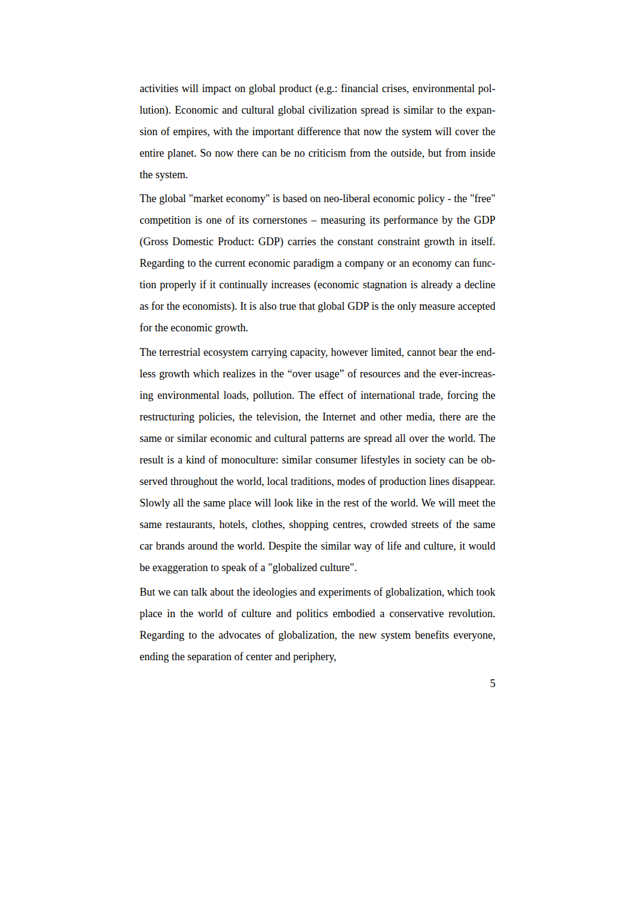activities will impact on global product (e.g.: financial crises, environmental pollution). Economic and cultural global civilization spread is similar to the expansion of empires, with the important difference that now the system will cover the entire planet. So now there can be no criticism from the outside, but from inside the system.
The global "market economy" is based on neo-liberal economic policy - the "free" competition is one of its cornerstones – measuring its performance by the GDP (Gross Domestic Product: GDP) carries the constant constraint growth in itself. Regarding to the current economic paradigm a company or an economy can function properly if it continually increases (economic stagnation is already a decline as for the economists). It is also true that global GDP is the only measure accepted for the economic growth.
The terrestrial ecosystem carrying capacity, however limited, cannot bear the endless growth which realizes in the “over usage” of resources and the ever-increasing environmental loads, pollution. The effect of international trade, forcing the restructuring policies, the television, the Internet and other media, there are the same or similar economic and cultural patterns are spread all over the world. The result is a kind of monoculture: similar consumer lifestyles in society can be observed throughout the world, local traditions, modes of production lines disappear. Slowly all the same place will look like in the rest of the world. We will meet the same restaurants, hotels, clothes, shopping centres, crowded streets of the same car brands around the world. Despite the similar way of life and culture, it would be exaggeration to speak of a "globalized culture".
But we can talk about the ideologies and experiments of globalization, which took place in the world of culture and politics embodied a conservative revolution. Regarding to the advocates of globalization, the new system benefits everyone, ending the separation of center and periphery,
5